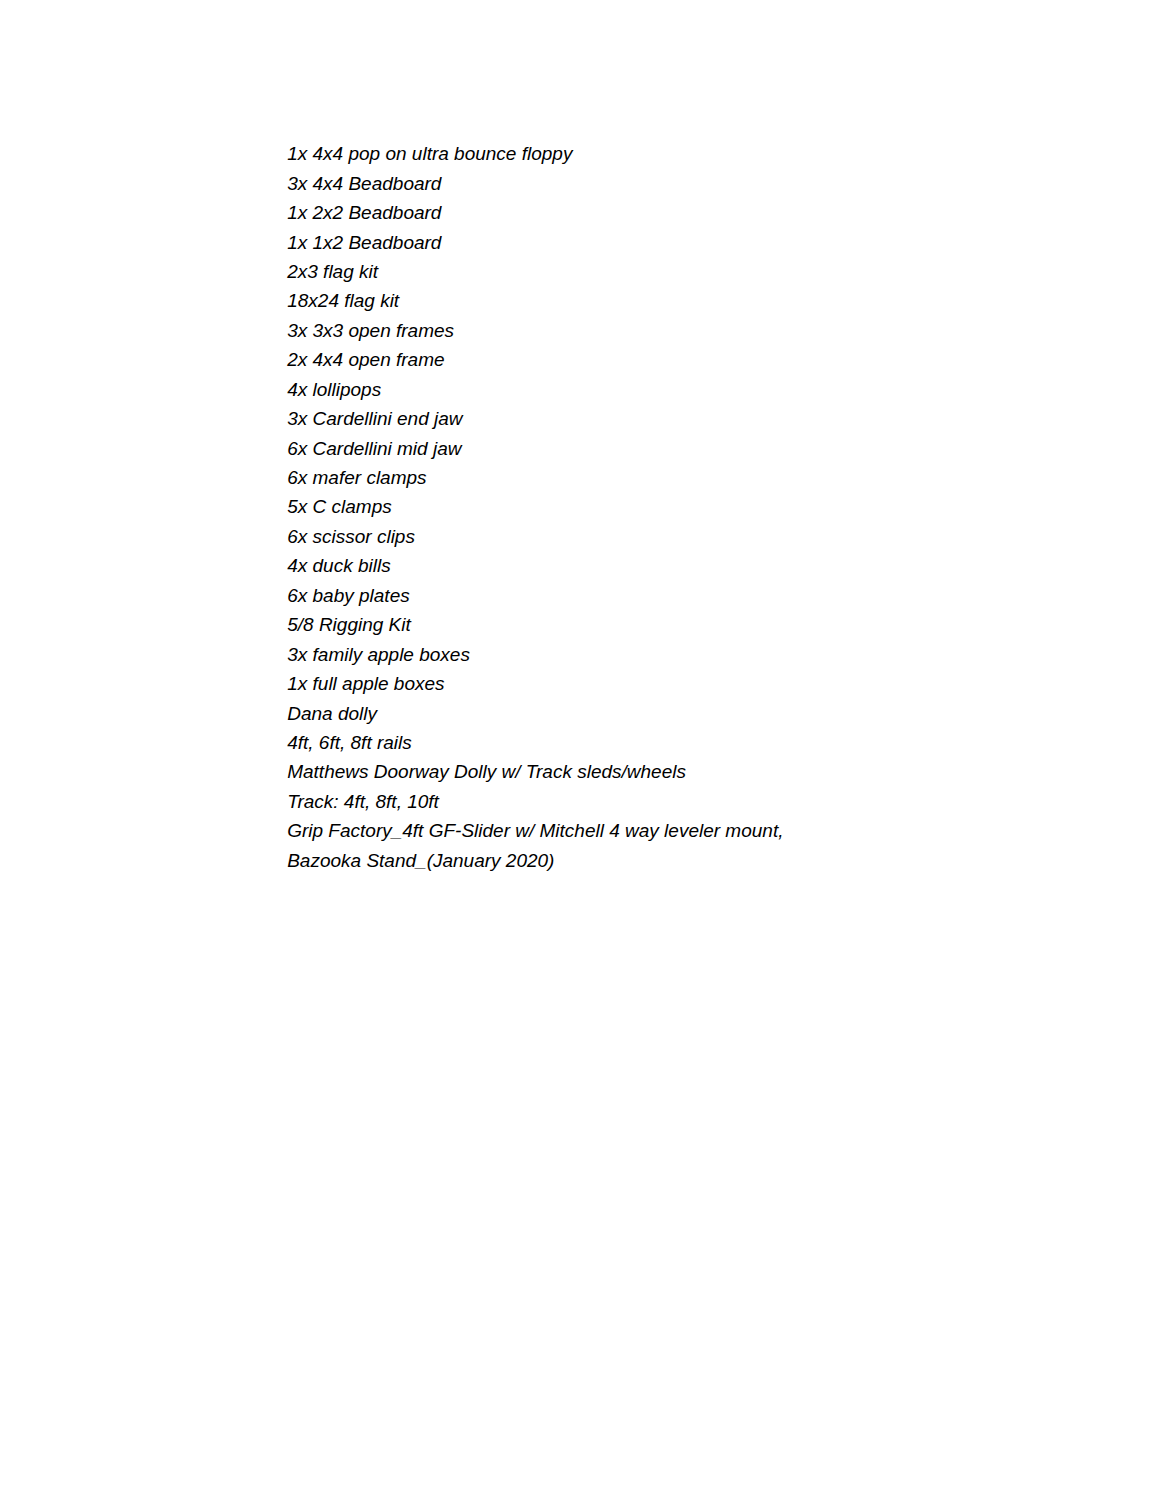1x 4x4 pop on ultra bounce floppy
3x 4x4 Beadboard
1x 2x2 Beadboard
1x 1x2 Beadboard
2x3 flag kit
18x24 flag kit
3x 3x3 open frames
2x 4x4 open frame
4x lollipops
3x Cardellini end jaw
6x Cardellini mid jaw
6x mafer clamps
5x C clamps
6x scissor clips
4x duck bills
6x baby plates
5/8 Rigging Kit
3x family apple boxes
1x full apple boxes
Dana dolly
4ft, 6ft, 8ft rails
Matthews Doorway Dolly w/ Track sleds/wheels
Track: 4ft, 8ft, 10ft
Grip Factory_4ft GF-Slider w/ Mitchell 4 way leveler mount,
Bazooka Stand_(January 2020)